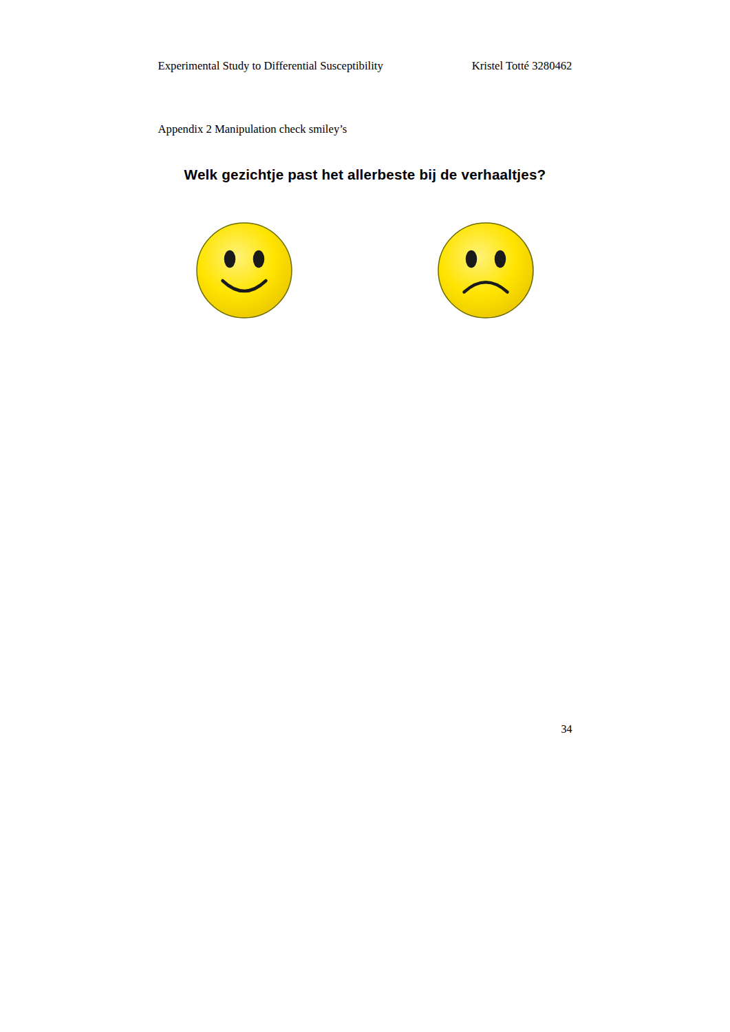Experimental Study to Differential Susceptibility Kristel Totté 3280462
Appendix 2 Manipulation check smiley’s
Welk gezichtje past het allerbeste bij de verhaaltjes?
34